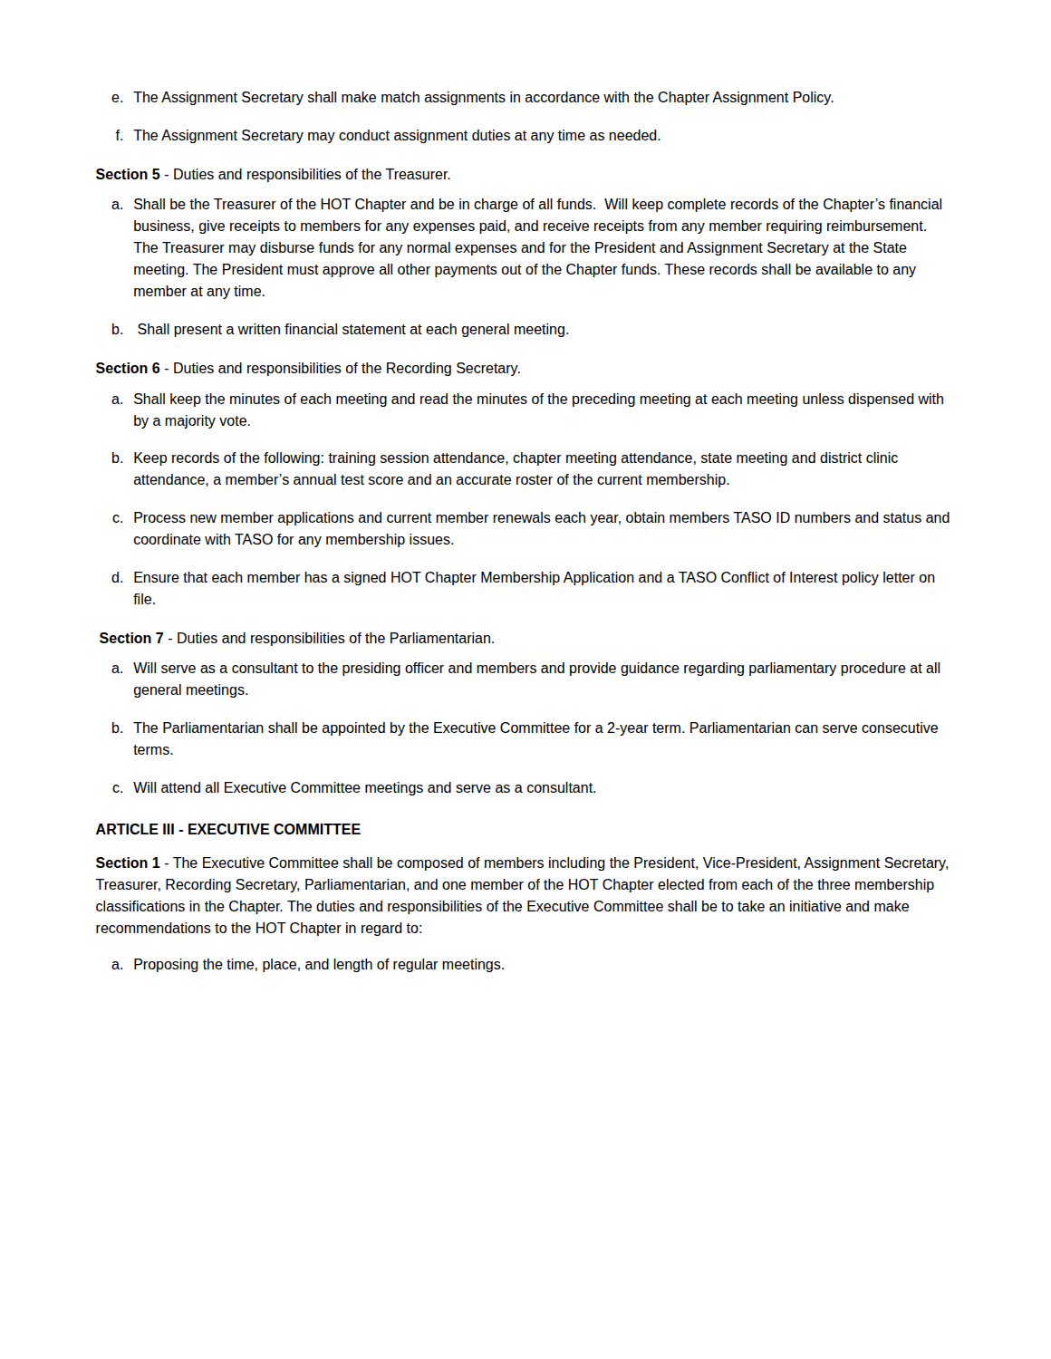The Assignment Secretary shall make match assignments in accordance with the Chapter Assignment Policy.
The Assignment Secretary may conduct assignment duties at any time as needed.
Section 5 - Duties and responsibilities of the Treasurer.
Shall be the Treasurer of the HOT Chapter and be in charge of all funds. Will keep complete records of the Chapter’s financial business, give receipts to members for any expenses paid, and receive receipts from any member requiring reimbursement. The Treasurer may disburse funds for any normal expenses and for the President and Assignment Secretary at the State meeting. The President must approve all other payments out of the Chapter funds. These records shall be available to any member at any time.
Shall present a written financial statement at each general meeting.
Section 6 - Duties and responsibilities of the Recording Secretary.
Shall keep the minutes of each meeting and read the minutes of the preceding meeting at each meeting unless dispensed with by a majority vote.
Keep records of the following: training session attendance, chapter meeting attendance, state meeting and district clinic attendance, a member’s annual test score and an accurate roster of the current membership.
Process new member applications and current member renewals each year, obtain members TASO ID numbers and status and coordinate with TASO for any membership issues.
Ensure that each member has a signed HOT Chapter Membership Application and a TASO Conflict of Interest policy letter on file.
Section 7 - Duties and responsibilities of the Parliamentarian.
Will serve as a consultant to the presiding officer and members and provide guidance regarding parliamentary procedure at all general meetings.
The Parliamentarian shall be appointed by the Executive Committee for a 2-year term. Parliamentarian can serve consecutive terms.
Will attend all Executive Committee meetings and serve as a consultant.
ARTICLE III - EXECUTIVE COMMITTEE
Section 1 - The Executive Committee shall be composed of members including the President, Vice-President, Assignment Secretary, Treasurer, Recording Secretary, Parliamentarian, and one member of the HOT Chapter elected from each of the three membership classifications in the Chapter. The duties and responsibilities of the Executive Committee shall be to take an initiative and make recommendations to the HOT Chapter in regard to:
Proposing the time, place, and length of regular meetings.